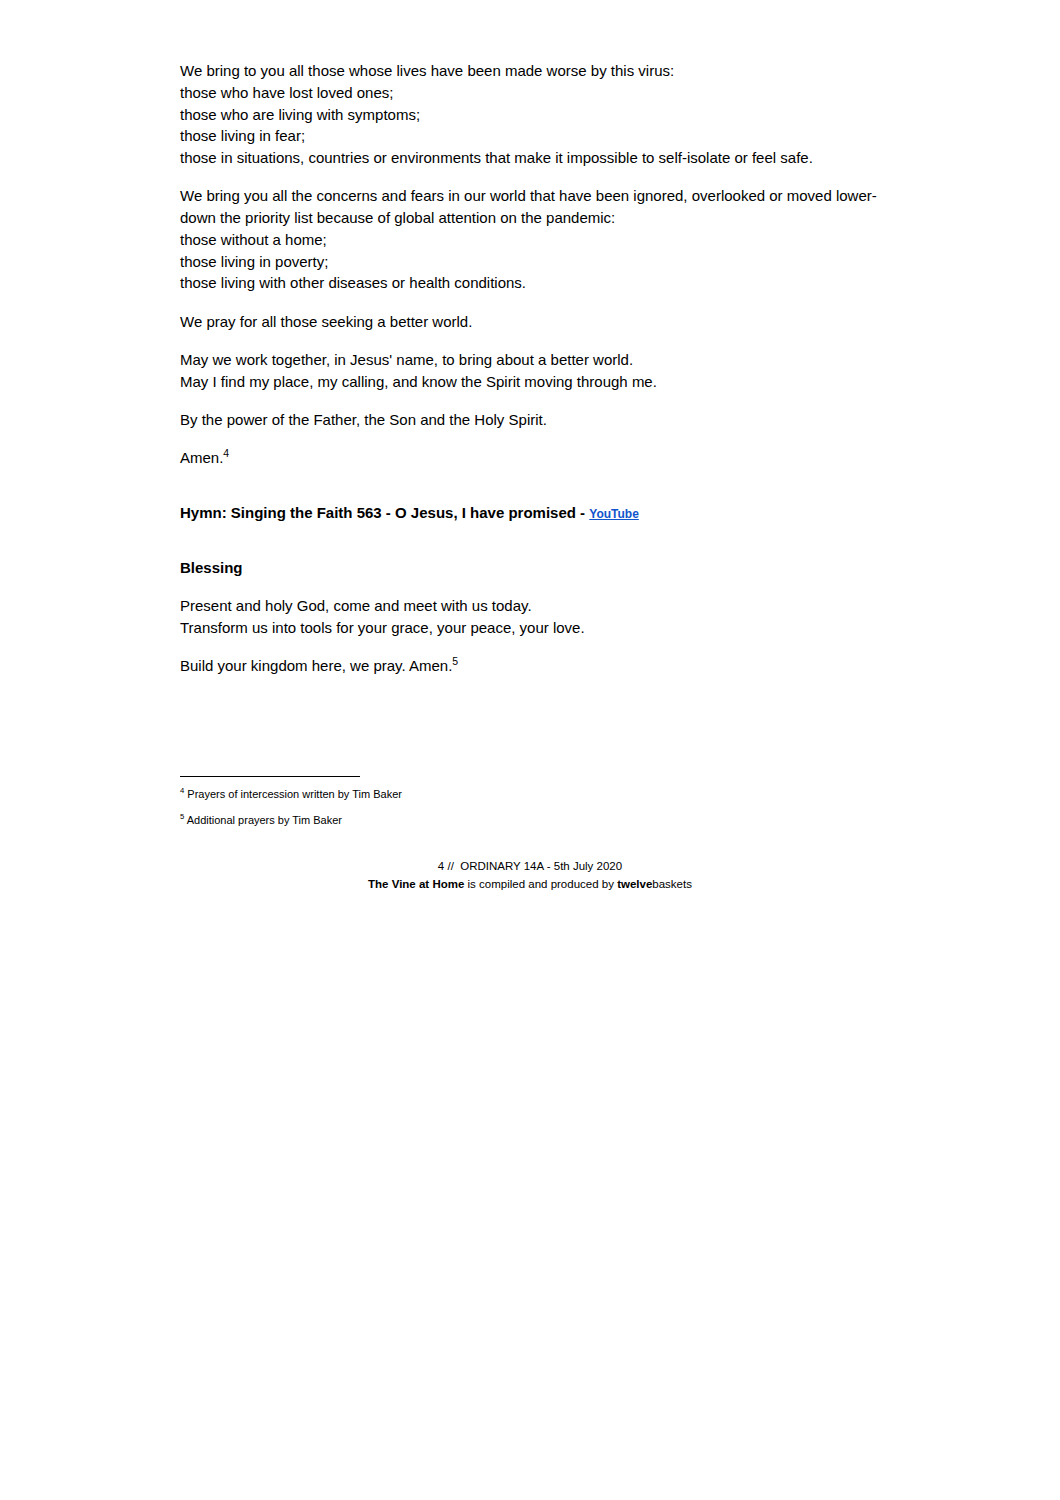We bring to you all those whose lives have been made worse by this virus:
those who have lost loved ones;
those who are living with symptoms;
those living in fear;
those in situations, countries or environments that make it impossible to self-isolate or feel safe.
We bring you all the concerns and fears in our world that have been ignored, overlooked or moved lower-down the priority list because of global attention on the pandemic:
those without a home;
those living in poverty;
those living with other diseases or health conditions.
We pray for all those seeking a better world.
May we work together, in Jesus' name, to bring about a better world.
May I find my place, my calling, and know the Spirit moving through me.
By the power of the Father, the Son and the Holy Spirit.
Amen.4
Hymn: Singing the Faith 563 - O Jesus, I have promised - YouTube
Blessing
Present and holy God, come and meet with us today.
Transform us into tools for your grace, your peace, your love.
Build your kingdom here, we pray. Amen.5
4 Prayers of intercession written by Tim Baker
5 Additional prayers by Tim Baker
4 // ORDINARY 14A - 5th July 2020
The Vine at Home is compiled and produced by twelvebaskets